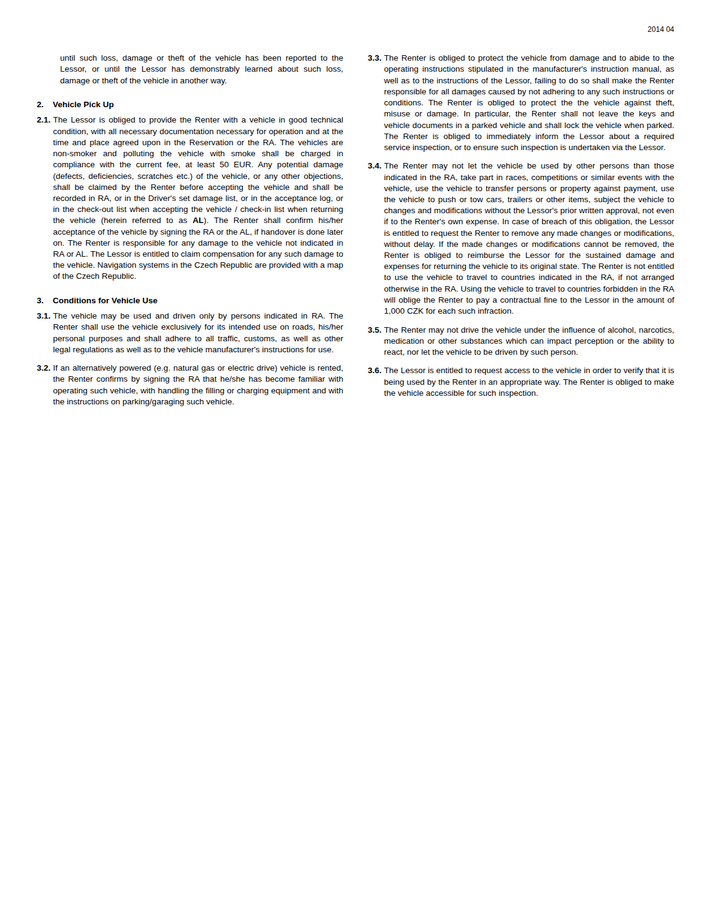2014 04
until such loss, damage or theft of the vehicle has been reported to the Lessor, or until the Lessor has demonstrably learned about such loss, damage or theft of the vehicle in another way.
2. Vehicle Pick Up
2.1. The Lessor is obliged to provide the Renter with a vehicle in good technical condition, with all necessary documentation necessary for operation and at the time and place agreed upon in the Reservation or the RA. The vehicles are non-smoker and polluting the vehicle with smoke shall be charged in compliance with the current fee, at least 50 EUR. Any potential damage (defects, deficiencies, scratches etc.) of the vehicle, or any other objections, shall be claimed by the Renter before accepting the vehicle and shall be recorded in RA, or in the Driver's set damage list, or in the acceptance log, or in the check-out list when accepting the vehicle / check-in list when returning the vehicle (herein referred to as AL). The Renter shall confirm his/her acceptance of the vehicle by signing the RA or the AL, if handover is done later on. The Renter is responsible for any damage to the vehicle not indicated in RA or AL. The Lessor is entitled to claim compensation for any such damage to the vehicle. Navigation systems in the Czech Republic are provided with a map of the Czech Republic.
3. Conditions for Vehicle Use
3.1. The vehicle may be used and driven only by persons indicated in RA. The Renter shall use the vehicle exclusively for its intended use on roads, his/her personal purposes and shall adhere to all traffic, customs, as well as other legal regulations as well as to the vehicle manufacturer's instructions for use.
3.2. If an alternatively powered (e.g. natural gas or electric drive) vehicle is rented, the Renter confirms by signing the RA that he/she has become familiar with operating such vehicle, with handling the filling or charging equipment and with the instructions on parking/garaging such vehicle.
3.3. The Renter is obliged to protect the vehicle from damage and to abide to the operating instructions stipulated in the manufacturer's instruction manual, as well as to the instructions of the Lessor, failing to do so shall make the Renter responsible for all damages caused by not adhering to any such instructions or conditions. The Renter is obliged to protect the the vehicle against theft, misuse or damage. In particular, the Renter shall not leave the keys and vehicle documents in a parked vehicle and shall lock the vehicle when parked. The Renter is obliged to immediately inform the Lessor about a required service inspection, or to ensure such inspection is undertaken via the Lessor.
3.4. The Renter may not let the vehicle be used by other persons than those indicated in the RA, take part in races, competitions or similar events with the vehicle, use the vehicle to transfer persons or property against payment, use the vehicle to push or tow cars, trailers or other items, subject the vehicle to changes and modifications without the Lessor's prior written approval, not even if to the Renter's own expense. In case of breach of this obligation, the Lessor is entitled to request the Renter to remove any made changes or modifications, without delay. If the made changes or modifications cannot be removed, the Renter is obliged to reimburse the Lessor for the sustained damage and expenses for returning the vehicle to its original state. The Renter is not entitled to use the vehicle to travel to countries indicated in the RA, if not arranged otherwise in the RA. Using the vehicle to travel to countries forbidden in the RA will oblige the Renter to pay a contractual fine to the Lessor in the amount of 1,000 CZK for each such infraction.
3.5. The Renter may not drive the vehicle under the influence of alcohol, narcotics, medication or other substances which can impact perception or the ability to react, nor let the vehicle to be driven by such person.
3.6. The Lessor is entitled to request access to the vehicle in order to verify that it is being used by the Renter in an appropriate way. The Renter is obliged to make the vehicle accessible for such inspection.